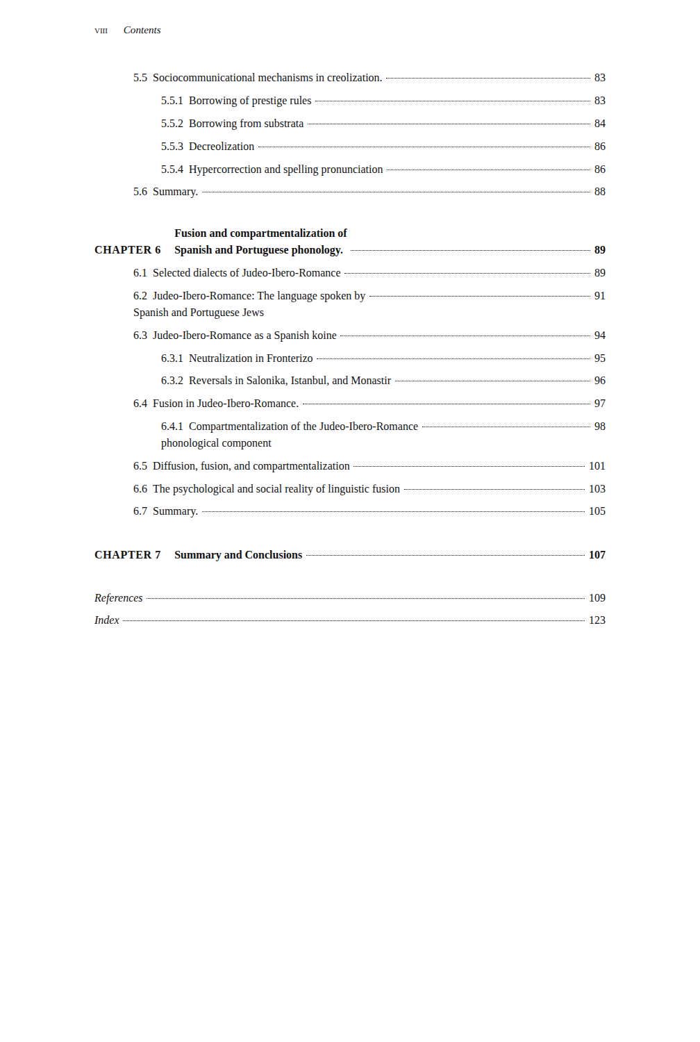viii Contents
5.5 Sociocommunicational mechanisms in creolization. 83
5.5.1 Borrowing of prestige rules 83
5.5.2 Borrowing from substrata 84
5.5.3 Decreolization 86
5.5.4 Hypercorrection and spelling pronunciation 86
5.6 Summary. 88
CHAPTER 6 Fusion and compartmentalization of
Spanish and Portuguese phonology. 89
6.1 Selected dialects of Judeo-Ibero-Romance 89
6.2 Judeo-Ibero-Romance: The language spoken by
Spanish and Portuguese Jews 91
6.3 Judeo-Ibero-Romance as a Spanish koine 94
6.3.1 Neutralization in Fronterizo 95
6.3.2 Reversals in Salonika, Istanbul, and Monastir 96
6.4 Fusion in Judeo-Ibero-Romance. 97
6.4.1 Compartmentalization of the Judeo-Ibero-Romance
phonological component 98
6.5 Diffusion, fusion, and compartmentalization 101
6.6 The psychological and social reality of linguistic fusion 103
6.7 Summary. 105
CHAPTER 7 Summary and Conclusions 107
References 109
Index 123